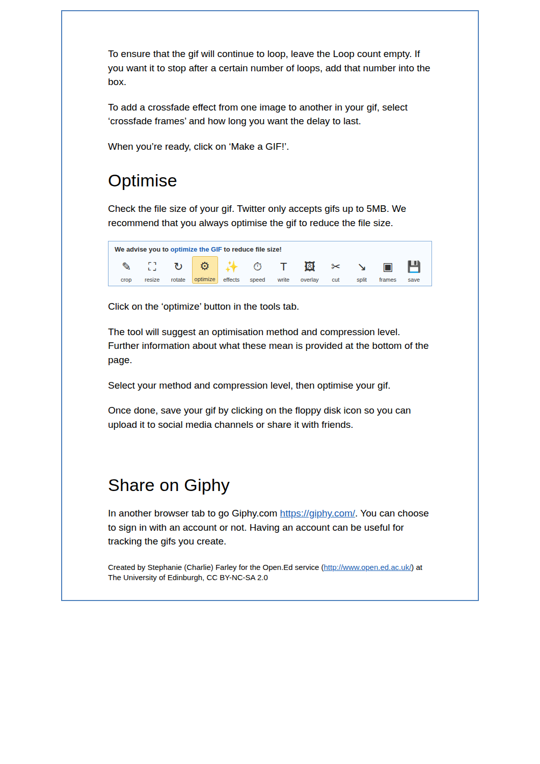To ensure that the gif will continue to loop, leave the Loop count empty. If you want it to stop after a certain number of loops, add that number into the box.
To add a crossfade effect from one image to another in your gif, select ‘crossfade frames’ and how long you want the delay to last.
When you’re ready, click on ‘Make a GIF!’.
Optimise
Check the file size of your gif. Twitter only accepts gifs up to 5MB. We recommend that you always optimise the gif to reduce the file size.
We advise you to optimize the GIF to reduce file size!
✎crop
⛶resize
↻rotate
⚙optimize
✨effects
⏱speed
Twrite
🖼overlay
✂cut
↘split
▣frames
💾save
Click on the ‘optimize’ button in the tools tab.
The tool will suggest an optimisation method and compression level. Further information about what these mean is provided at the bottom of the page.
Select your method and compression level, then optimise your gif.
Once done, save your gif by clicking on the floppy disk icon so you can upload it to social media channels or share it with friends.
Share on Giphy
In another browser tab to go Giphy.com https://giphy.com/. You can choose to sign in with an account or not. Having an account can be useful for tracking the gifs you create.
Created by Stephanie (Charlie) Farley for the Open.Ed service (http://www.open.ed.ac.uk/) at The University of Edinburgh, CC BY-NC-SA 2.0